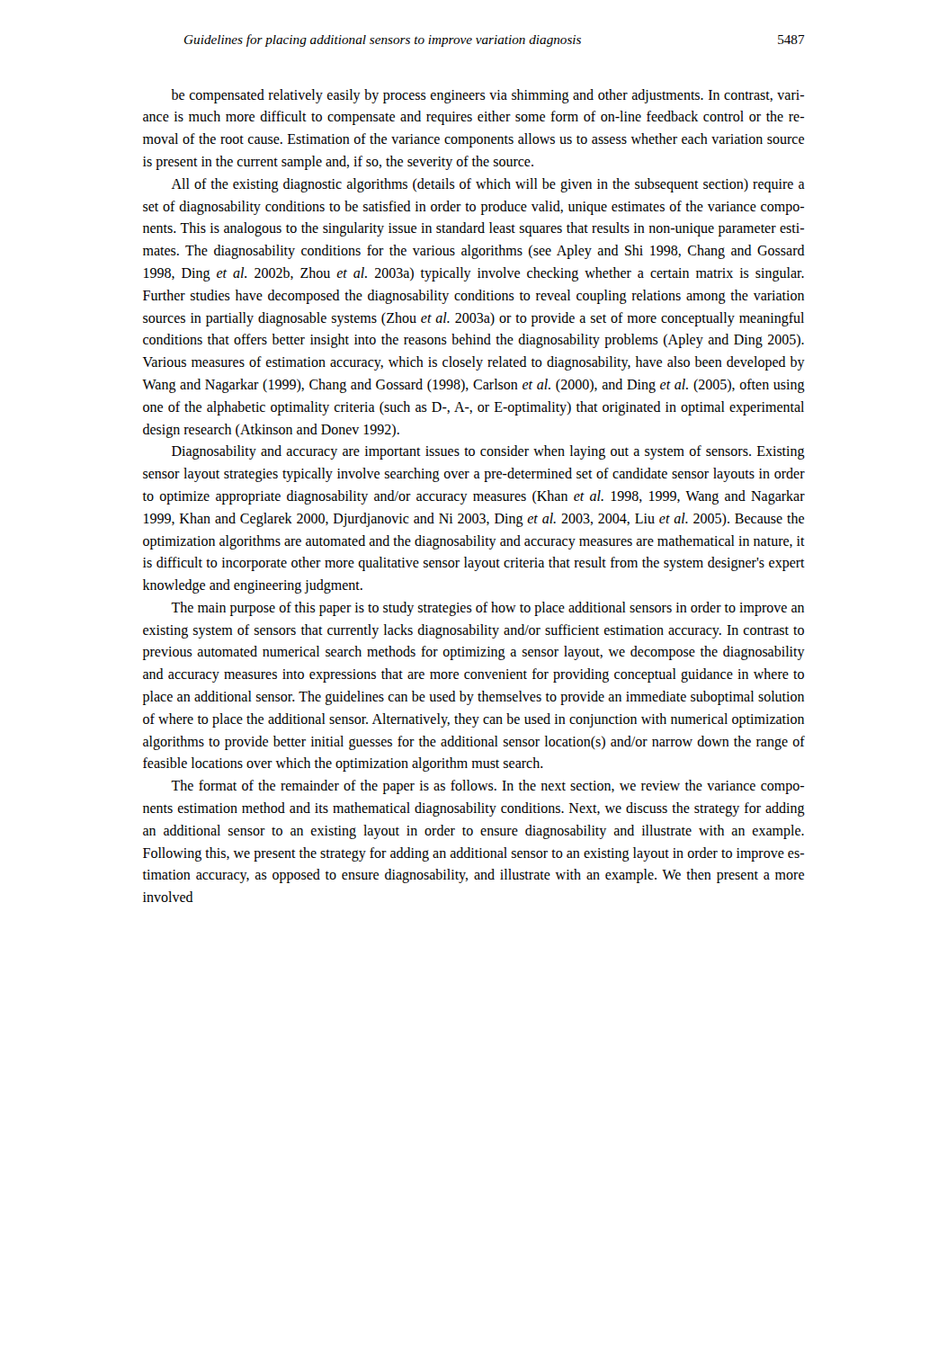Guidelines for placing additional sensors to improve variation diagnosis 5487
be compensated relatively easily by process engineers via shimming and other adjustments. In contrast, variance is much more difficult to compensate and requires either some form of on-line feedback control or the removal of the root cause. Estimation of the variance components allows us to assess whether each variation source is present in the current sample and, if so, the severity of the source.
All of the existing diagnostic algorithms (details of which will be given in the subsequent section) require a set of diagnosability conditions to be satisfied in order to produce valid, unique estimates of the variance components. This is analogous to the singularity issue in standard least squares that results in non-unique parameter estimates. The diagnosability conditions for the various algorithms (see Apley and Shi 1998, Chang and Gossard 1998, Ding et al. 2002b, Zhou et al. 2003a) typically involve checking whether a certain matrix is singular. Further studies have decomposed the diagnosability conditions to reveal coupling relations among the variation sources in partially diagnosable systems (Zhou et al. 2003a) or to provide a set of more conceptually meaningful conditions that offers better insight into the reasons behind the diagnosability problems (Apley and Ding 2005). Various measures of estimation accuracy, which is closely related to diagnosability, have also been developed by Wang and Nagarkar (1999), Chang and Gossard (1998), Carlson et al. (2000), and Ding et al. (2005), often using one of the alphabetic optimality criteria (such as D-, A-, or E-optimality) that originated in optimal experimental design research (Atkinson and Donev 1992).
Diagnosability and accuracy are important issues to consider when laying out a system of sensors. Existing sensor layout strategies typically involve searching over a pre-determined set of candidate sensor layouts in order to optimize appropriate diagnosability and/or accuracy measures (Khan et al. 1998, 1999, Wang and Nagarkar 1999, Khan and Ceglarek 2000, Djurdjanovic and Ni 2003, Ding et al. 2003, 2004, Liu et al. 2005). Because the optimization algorithms are automated and the diagnosability and accuracy measures are mathematical in nature, it is difficult to incorporate other more qualitative sensor layout criteria that result from the system designer's expert knowledge and engineering judgment.
The main purpose of this paper is to study strategies of how to place additional sensors in order to improve an existing system of sensors that currently lacks diagnosability and/or sufficient estimation accuracy. In contrast to previous automated numerical search methods for optimizing a sensor layout, we decompose the diagnosability and accuracy measures into expressions that are more convenient for providing conceptual guidance in where to place an additional sensor. The guidelines can be used by themselves to provide an immediate suboptimal solution of where to place the additional sensor. Alternatively, they can be used in conjunction with numerical optimization algorithms to provide better initial guesses for the additional sensor location(s) and/or narrow down the range of feasible locations over which the optimization algorithm must search.
The format of the remainder of the paper is as follows. In the next section, we review the variance components estimation method and its mathematical diagnosability conditions. Next, we discuss the strategy for adding an additional sensor to an existing layout in order to ensure diagnosability and illustrate with an example. Following this, we present the strategy for adding an additional sensor to an existing layout in order to improve estimation accuracy, as opposed to ensure diagnosability, and illustrate with an example. We then present a more involved